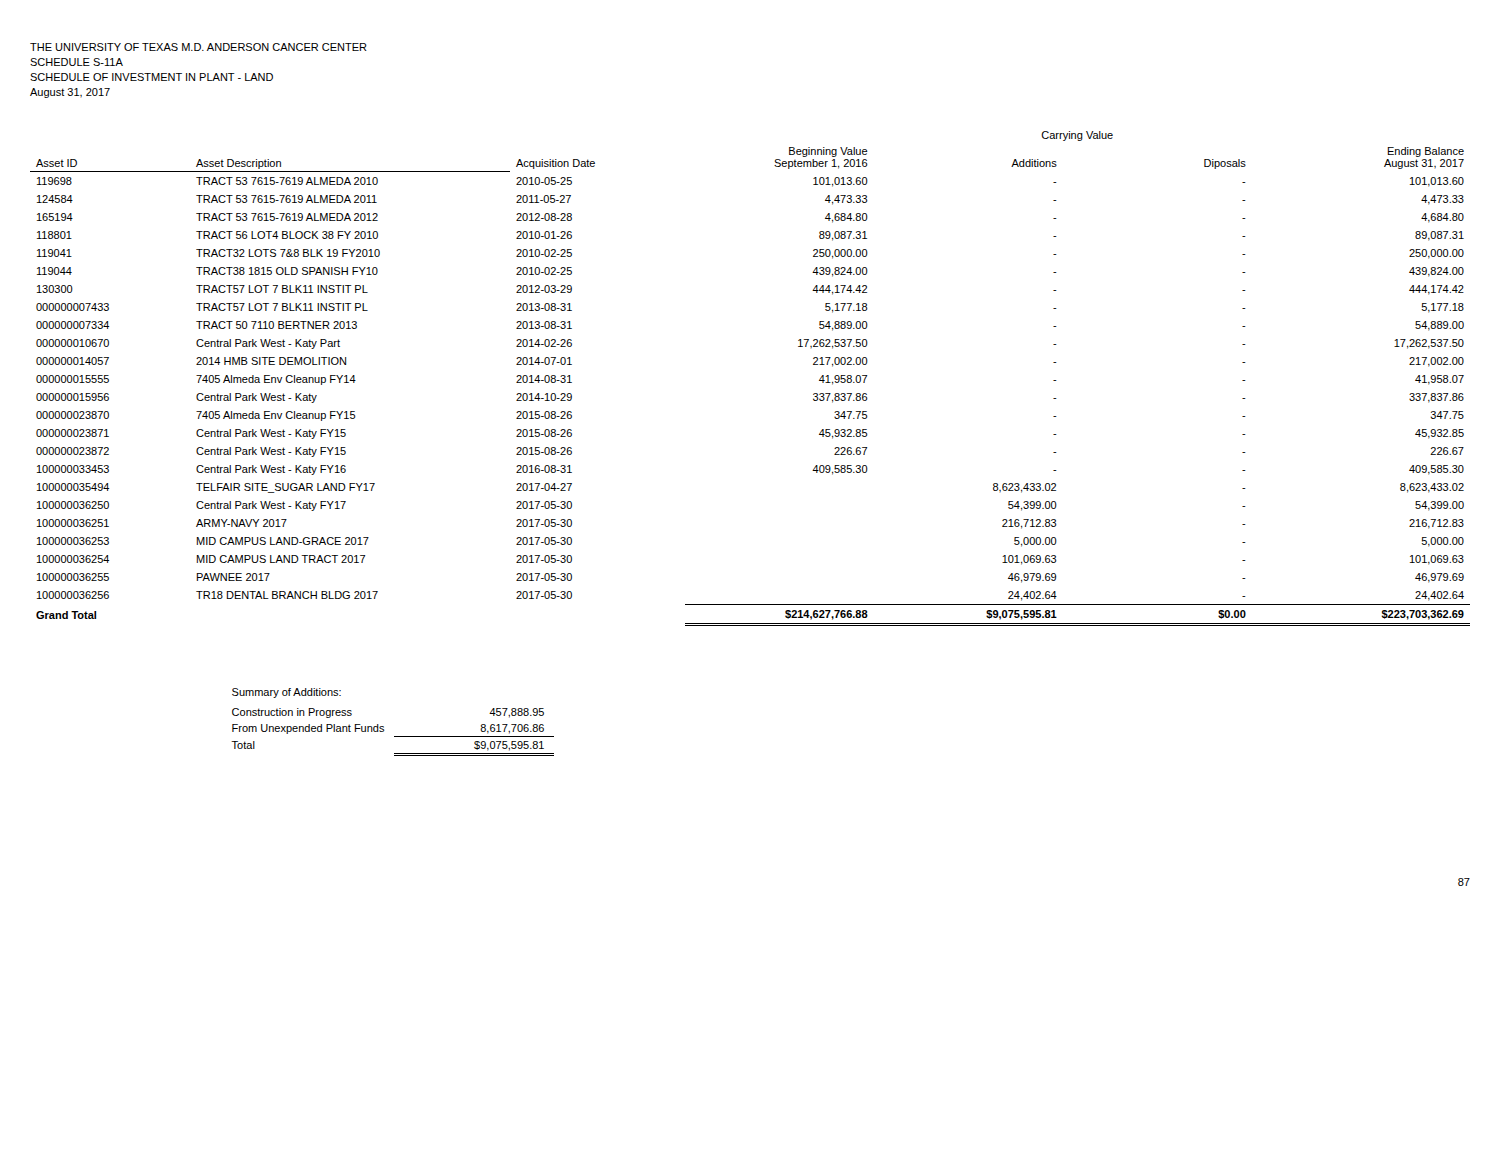THE UNIVERSITY OF TEXAS M.D. ANDERSON CANCER CENTER
SCHEDULE S-11A
SCHEDULE OF INVESTMENT IN PLANT - LAND
August 31, 2017
| | | | Carrying Value |
| --- | --- | --- | --- |
| Asset ID | Asset Description | Acquisition Date | Beginning Value September 1, 2016 | Additions | Diposals | Ending Balance August 31, 2017 |
| 119698 | TRACT 53 7615-7619 ALMEDA 2010 | 2010-05-25 | 101,013.60 | - | - | 101,013.60 |
| 124584 | TRACT 53 7615-7619 ALMEDA 2011 | 2011-05-27 | 4,473.33 | - | - | 4,473.33 |
| 165194 | TRACT 53 7615-7619 ALMEDA 2012 | 2012-08-28 | 4,684.80 | - | - | 4,684.80 |
| 118801 | TRACT 56 LOT4 BLOCK 38 FY 2010 | 2010-01-26 | 89,087.31 | - | - | 89,087.31 |
| 119041 | TRACT32 LOTS 7&8 BLK 19 FY2010 | 2010-02-25 | 250,000.00 | - | - | 250,000.00 |
| 119044 | TRACT38 1815 OLD SPANISH FY10 | 2010-02-25 | 439,824.00 | - | - | 439,824.00 |
| 130300 | TRACT57 LOT 7 BLK11 INSTIT PL | 2012-03-29 | 444,174.42 | - | - | 444,174.42 |
| 000000007433 | TRACT57 LOT 7 BLK11 INSTIT PL | 2013-08-31 | 5,177.18 | - | - | 5,177.18 |
| 000000007334 | TRACT 50 7110 BERTNER 2013 | 2013-08-31 | 54,889.00 | - | - | 54,889.00 |
| 000000010670 | Central Park West - Katy Part | 2014-02-26 | 17,262,537.50 | - | - | 17,262,537.50 |
| 000000014057 | 2014 HMB SITE DEMOLITION | 2014-07-01 | 217,002.00 | - | - | 217,002.00 |
| 000000015555 | 7405 Almeda Env Cleanup FY14 | 2014-08-31 | 41,958.07 | - | - | 41,958.07 |
| 000000015956 | Central Park West - Katy | 2014-10-29 | 337,837.86 | - | - | 337,837.86 |
| 000000023870 | 7405 Almeda Env Cleanup FY15 | 2015-08-26 | 347.75 | - | - | 347.75 |
| 000000023871 | Central Park West - Katy FY15 | 2015-08-26 | 45,932.85 | - | - | 45,932.85 |
| 000000023872 | Central Park West - Katy FY15 | 2015-08-26 | 226.67 | - | - | 226.67 |
| 100000033453 | Central Park West - Katy FY16 | 2016-08-31 | 409,585.30 | - | - | 409,585.30 |
| 100000035494 | TELFAIR SITE_SUGAR LAND FY17 | 2017-04-27 | | 8,623,433.02 | - | 8,623,433.02 |
| 100000036250 | Central Park West - Katy FY17 | 2017-05-30 | | 54,399.00 | - | 54,399.00 |
| 100000036251 | ARMY-NAVY 2017 | 2017-05-30 | | 216,712.83 | - | 216,712.83 |
| 100000036253 | MID CAMPUS LAND-GRACE 2017 | 2017-05-30 | | 5,000.00 | - | 5,000.00 |
| 100000036254 | MID CAMPUS LAND TRACT 2017 | 2017-05-30 | | 101,069.63 | - | 101,069.63 |
| 100000036255 | PAWNEE 2017 | 2017-05-30 | | 46,979.69 | - | 46,979.69 |
| 100000036256 | TR18 DENTAL BRANCH BLDG 2017 | 2017-05-30 | | 24,402.64 | - | 24,402.64 |
| Grand Total | | | $214,627,766.88 | $9,075,595.81 | $0.00 | $223,703,362.69 |
Summary of Additions:
| Construction in Progress | 457,888.95 |
| From Unexpended Plant Funds | 8,617,706.86 |
| Total | $9,075,595.81 |
87